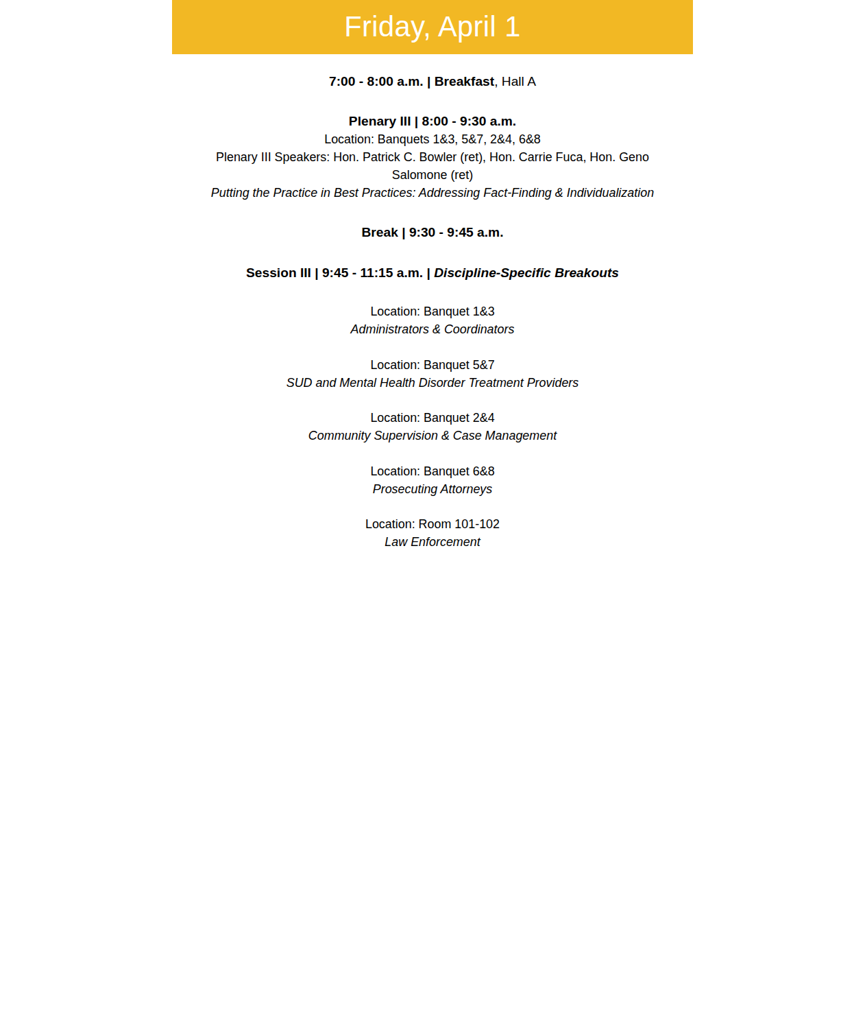Friday, April 1
7:00 - 8:00 a.m. | Breakfast, Hall A
Plenary III | 8:00 - 9:30 a.m.
Location: Banquets 1&3, 5&7, 2&4, 6&8
Plenary III Speakers: Hon. Patrick C. Bowler (ret), Hon. Carrie Fuca, Hon. Geno Salomone (ret)
Putting the Practice in Best Practices: Addressing Fact-Finding & Individualization
Break | 9:30 - 9:45 a.m.
Session III | 9:45 - 11:15 a.m. | Discipline-Specific Breakouts
Location: Banquet 1&3
Administrators & Coordinators
Location: Banquet 5&7
SUD and Mental Health Disorder Treatment Providers
Location: Banquet 2&4
Community Supervision & Case Management
Location: Banquet 6&8
Prosecuting Attorneys
Location: Room 101-102
Law Enforcement